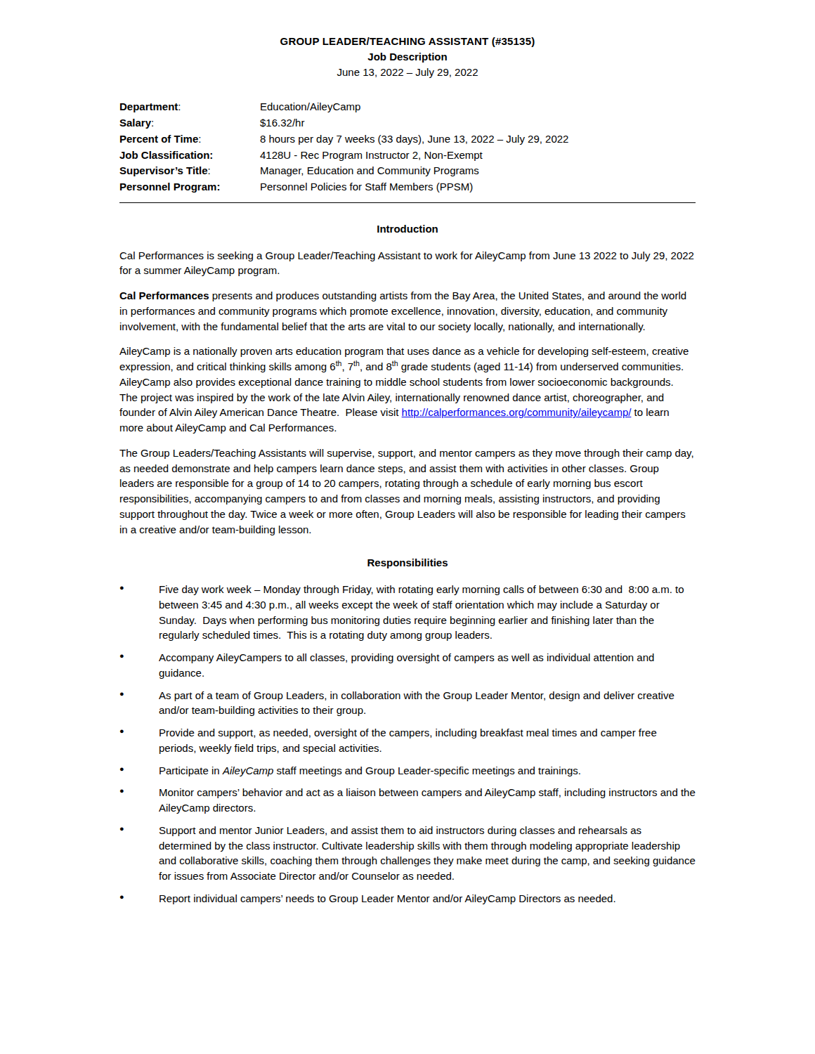GROUP LEADER/TEACHING ASSISTANT (#35135)
Job Description
June 13, 2022 – July 29, 2022
| Department : | Education/AileyCamp |
| Salary : | $16.32/hr |
| Percent of Time : | 8 hours per day 7 weeks (33 days), June 13, 2022 – July 29, 2022 |
| Job Classification: | 4128U - Rec Program Instructor 2, Non-Exempt |
| Supervisor’s Title : | Manager, Education and Community Programs |
| Personnel Program: | Personnel Policies for Staff Members (PPSM) |
Introduction
Cal Performances is seeking a Group Leader/Teaching Assistant to work for AileyCamp from June 13 2022 to July 29, 2022 for a summer AileyCamp program.
Cal Performances presents and produces outstanding artists from the Bay Area, the United States, and around the world in performances and community programs which promote excellence, innovation, diversity, education, and community involvement, with the fundamental belief that the arts are vital to our society locally, nationally, and internationally.
AileyCamp is a nationally proven arts education program that uses dance as a vehicle for developing self-esteem, creative expression, and critical thinking skills among 6th, 7th, and 8th grade students (aged 11-14) from underserved communities. AileyCamp also provides exceptional dance training to middle school students from lower socioeconomic backgrounds. The project was inspired by the work of the late Alvin Ailey, internationally renowned dance artist, choreographer, and founder of Alvin Ailey American Dance Theatre. Please visit http://calperformances.org/community/aileycamp/ to learn more about AileyCamp and Cal Performances.
The Group Leaders/Teaching Assistants will supervise, support, and mentor campers as they move through their camp day, as needed demonstrate and help campers learn dance steps, and assist them with activities in other classes. Group leaders are responsible for a group of 14 to 20 campers, rotating through a schedule of early morning bus escort responsibilities, accompanying campers to and from classes and morning meals, assisting instructors, and providing support throughout the day. Twice a week or more often, Group Leaders will also be responsible for leading their campers in a creative and/or team-building lesson.
Responsibilities
Five day work week – Monday through Friday, with rotating early morning calls of between 6:30 and 8:00 a.m. to between 3:45 and 4:30 p.m., all weeks except the week of staff orientation which may include a Saturday or Sunday. Days when performing bus monitoring duties require beginning earlier and finishing later than the regularly scheduled times. This is a rotating duty among group leaders.
Accompany AileyCampers to all classes, providing oversight of campers as well as individual attention and guidance.
As part of a team of Group Leaders, in collaboration with the Group Leader Mentor, design and deliver creative and/or team-building activities to their group.
Provide and support, as needed, oversight of the campers, including breakfast meal times and camper free periods, weekly field trips, and special activities.
Participate in AileyCamp staff meetings and Group Leader-specific meetings and trainings.
Monitor campers’ behavior and act as a liaison between campers and AileyCamp staff, including instructors and the AileyCamp directors.
Support and mentor Junior Leaders, and assist them to aid instructors during classes and rehearsals as determined by the class instructor. Cultivate leadership skills with them through modeling appropriate leadership and collaborative skills, coaching them through challenges they make meet during the camp, and seeking guidance for issues from Associate Director and/or Counselor as needed.
Report individual campers’ needs to Group Leader Mentor and/or AileyCamp Directors as needed.